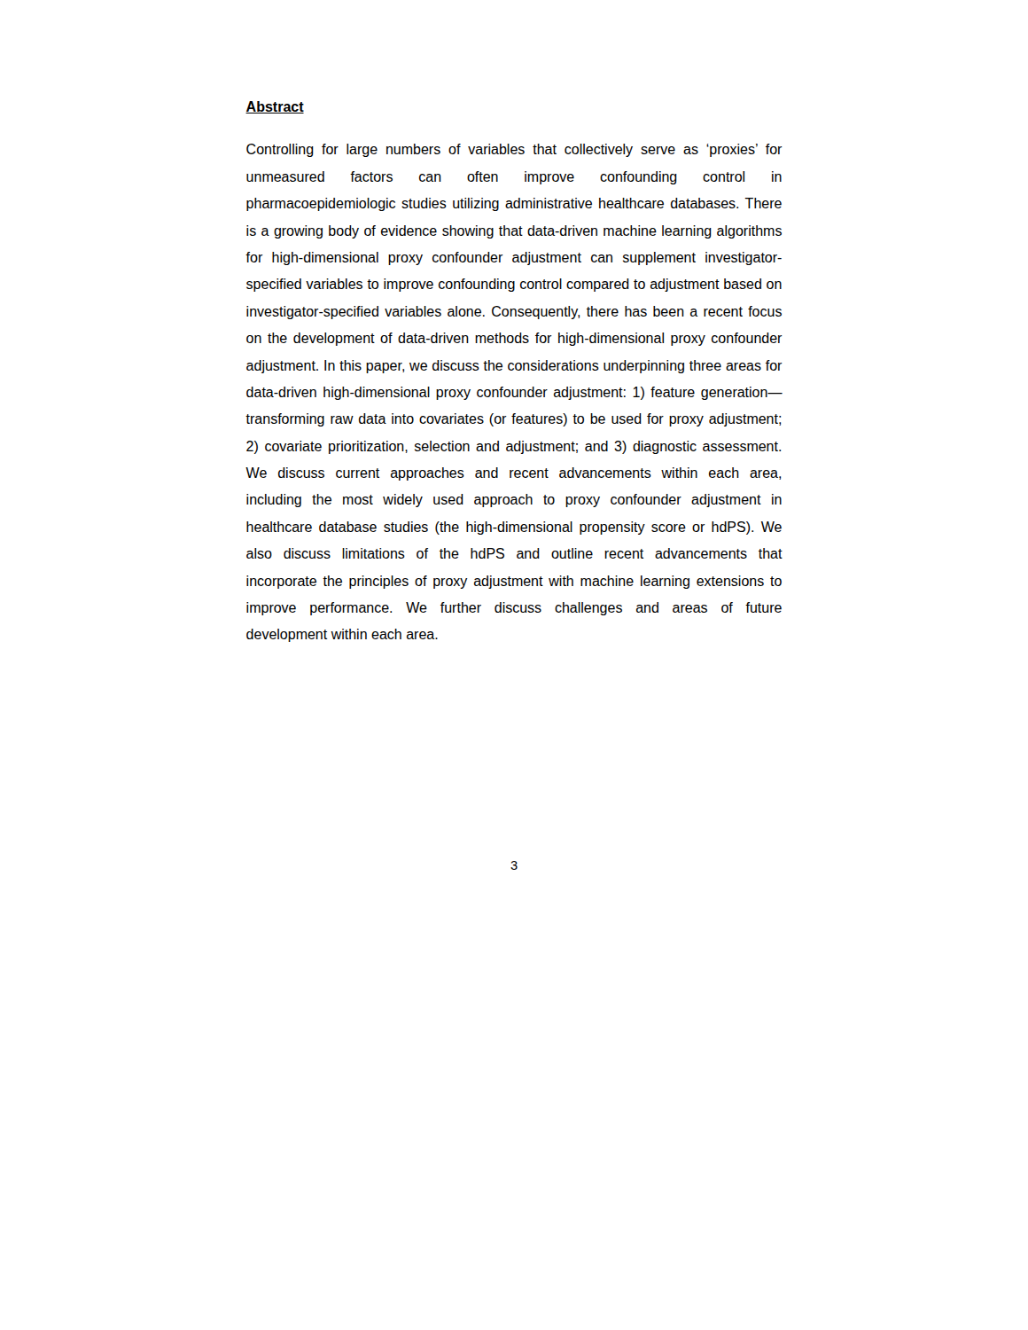Abstract
Controlling for large numbers of variables that collectively serve as ‘proxies’ for unmeasured factors can often improve confounding control in pharmacoepidemiologic studies utilizing administrative healthcare databases. There is a growing body of evidence showing that data-driven machine learning algorithms for high-dimensional proxy confounder adjustment can supplement investigator-specified variables to improve confounding control compared to adjustment based on investigator-specified variables alone. Consequently, there has been a recent focus on the development of data-driven methods for high-dimensional proxy confounder adjustment. In this paper, we discuss the considerations underpinning three areas for data-driven high-dimensional proxy confounder adjustment: 1) feature generation—transforming raw data into covariates (or features) to be used for proxy adjustment; 2) covariate prioritization, selection and adjustment; and 3) diagnostic assessment. We discuss current approaches and recent advancements within each area, including the most widely used approach to proxy confounder adjustment in healthcare database studies (the high-dimensional propensity score or hdPS). We also discuss limitations of the hdPS and outline recent advancements that incorporate the principles of proxy adjustment with machine learning extensions to improve performance. We further discuss challenges and areas of future development within each area.
3